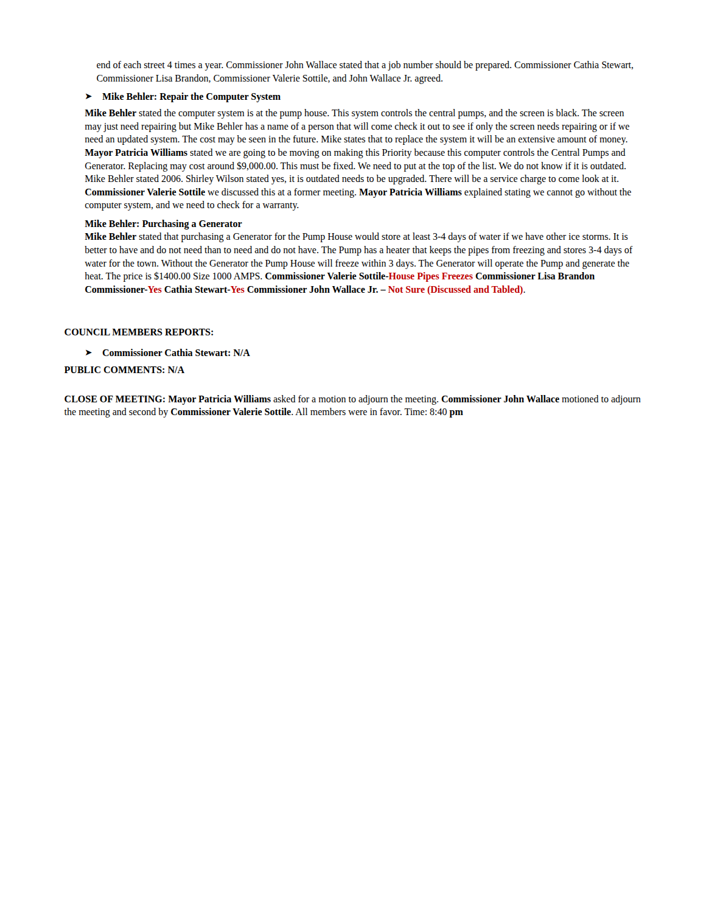end of each street 4 times a year. Commissioner John Wallace stated that a job number should be prepared. Commissioner Cathia Stewart, Commissioner Lisa Brandon, Commissioner Valerie Sottile, and John Wallace Jr. agreed.
Mike Behler: Repair the Computer System
Mike Behler stated the computer system is at the pump house. This system controls the central pumps, and the screen is black. The screen may just need repairing but Mike Behler has a name of a person that will come check it out to see if only the screen needs repairing or if we need an updated system. The cost may be seen in the future. Mike states that to replace the system it will be an extensive amount of money. Mayor Patricia Williams stated we are going to be moving on making this Priority because this computer controls the Central Pumps and Generator. Replacing may cost around $9,000.00. This must be fixed. We need to put at the top of the list. We do not know if it is outdated. Mike Behler stated 2006. Shirley Wilson stated yes, it is outdated needs to be upgraded. There will be a service charge to come look at it. Commissioner Valerie Sottile we discussed this at a former meeting. Mayor Patricia Williams explained stating we cannot go without the computer system, and we need to check for a warranty.
Mike Behler: Purchasing a Generator
Mike Behler stated that purchasing a Generator for the Pump House would store at least 3-4 days of water if we have other ice storms. It is better to have and do not need than to need and do not have. The Pump has a heater that keeps the pipes from freezing and stores 3-4 days of water for the town. Without the Generator the Pump House will freeze within 3 days. The Generator will operate the Pump and generate the heat. The price is $1400.00 Size 1000 AMPS. Commissioner Valerie Sottile-House Pipes Freezes Commissioner Lisa Brandon Commissioner-Yes Cathia Stewart-Yes Commissioner John Wallace Jr. – Not Sure (Discussed and Tabled).
COUNCIL MEMBERS REPORTS:
Commissioner Cathia Stewart: N/A
PUBLIC COMMENTS: N/A
CLOSE OF MEETING: Mayor Patricia Williams asked for a motion to adjourn the meeting. Commissioner John Wallace motioned to adjourn the meeting and second by Commissioner Valerie Sottile. All members were in favor. Time: 8:40 pm